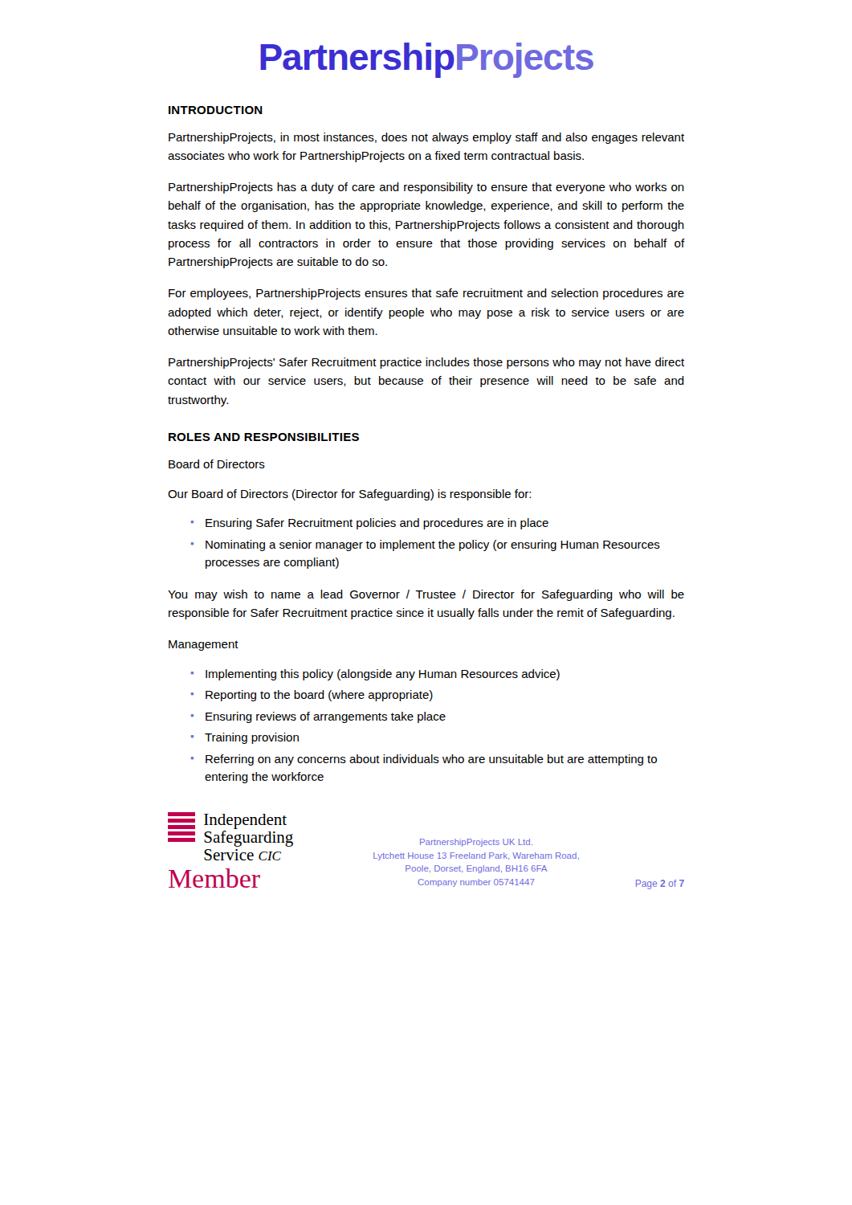Partnership Projects
INTRODUCTION
PartnershipProjects, in most instances, does not always employ staff and also engages relevant associates who work for PartnershipProjects on a fixed term contractual basis.
PartnershipProjects has a duty of care and responsibility to ensure that everyone who works on behalf of the organisation, has the appropriate knowledge, experience, and skill to perform the tasks required of them. In addition to this, PartnershipProjects follows a consistent and thorough process for all contractors in order to ensure that those providing services on behalf of PartnershipProjects are suitable to do so.
For employees, PartnershipProjects ensures that safe recruitment and selection procedures are adopted which deter, reject, or identify people who may pose a risk to service users or are otherwise unsuitable to work with them.
PartnershipProjects' Safer Recruitment practice includes those persons who may not have direct contact with our service users, but because of their presence will need to be safe and trustworthy.
ROLES AND RESPONSIBILITIES
Board of Directors
Our Board of Directors (Director for Safeguarding) is responsible for:
Ensuring Safer Recruitment policies and procedures are in place
Nominating a senior manager to implement the policy (or ensuring Human Resources processes are compliant)
You may wish to name a lead Governor / Trustee / Director for Safeguarding who will be responsible for Safer Recruitment practice since it usually falls under the remit of Safeguarding.
Management
Implementing this policy (alongside any Human Resources advice)
Reporting to the board (where appropriate)
Ensuring reviews of arrangements take place
Training provision
Referring on any concerns about individuals who are unsuitable but are attempting to entering the workforce
Independent
Safeguarding
Service CIC
Member
PartnershipProjects UK Ltd.
Lytchett House 13 Freeland Park, Wareham Road,
Poole, Dorset, England, BH16 6FA
Company number 05741447
Page 2 of 7